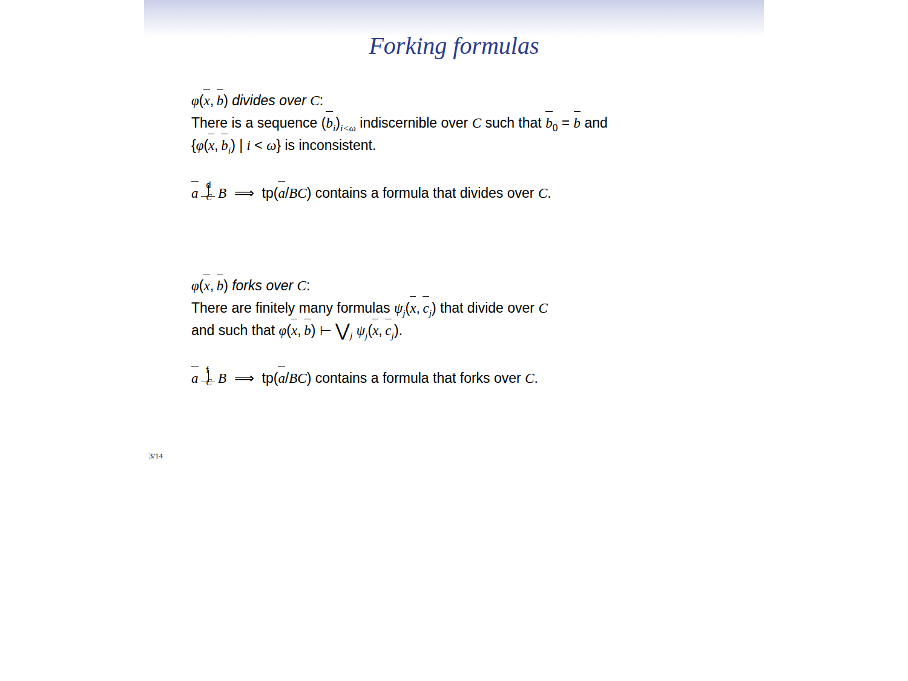Forking formulas
φ(x, b) divides over C:
There is a sequence (bi)i<ω indiscernible over C such that b0 = b and
{φ(x, bi) | i < ω} is inconsistent.
a dC B ⟹ tp(a/BC) contains a formula that divides over C.
φ(x, b) forks over C:
There are finitely many formulas ψj(x, cj) that divide over C
and such that φ(x, b) ⊢ ⋁j ψj(x, cj).
a fC B ⟹ tp(a/BC) contains a formula that forks over C.
3/14